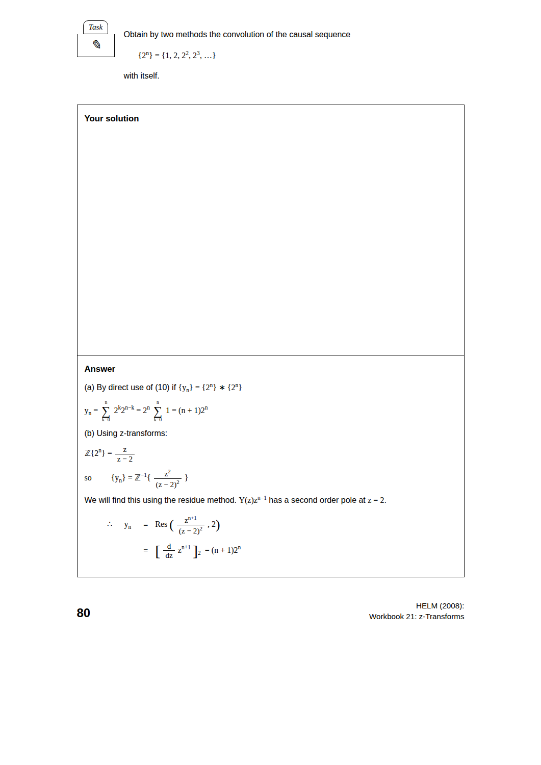Task
✎
Obtain by two methods the convolution of the causal sequence
{2n} = {1, 2, 22, 23, …}
with itself.
Your solution
Answer
(a) By direct use of (10) if {yn} = {2n} ∗ {2n}
yn = n∑k=0 2k2n−k = 2n n∑k=0 1 = (n + 1)2n
(b) Using z-transforms:
ℤ{2n} = zz − 2
so {yn} = ℤ−1{ z2(z − 2)2 }
We will find this using the residue method. Y(z)zn−1 has a second order pole at z = 2.
| ∴ y n | = | Res ( z n+1 (z − 2) 2 , 2 ) |
| | = | [ d dz z n+1 ] 2 = (n + 1)2 n |
80
HELM (2008):
Workbook 21: z-Transforms